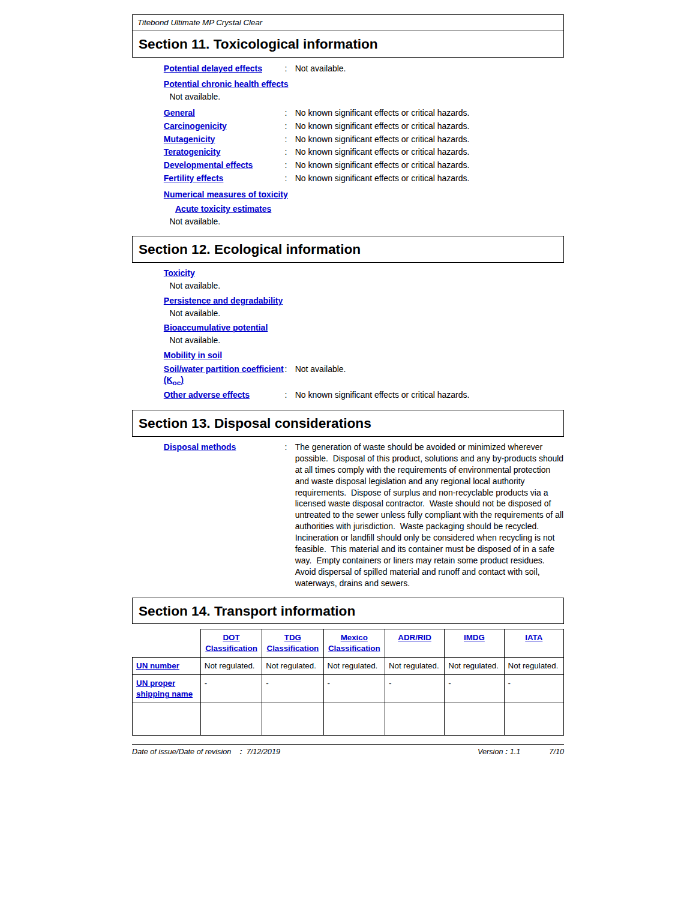Titebond Ultimate MP Crystal Clear
Section 11. Toxicological information
| Potential delayed effects | : | Not available. |
Potential chronic health effects
Not available.
| General | : | No known significant effects or critical hazards. |
| Carcinogenicity | : | No known significant effects or critical hazards. |
| Mutagenicity | : | No known significant effects or critical hazards. |
| Teratogenicity | : | No known significant effects or critical hazards. |
| Developmental effects | : | No known significant effects or critical hazards. |
| Fertility effects | : | No known significant effects or critical hazards. |
Numerical measures of toxicity
Acute toxicity estimates
Not available.
Section 12. Ecological information
Toxicity
Not available.
Persistence and degradability
Not available.
Bioaccumulative potential
Not available.
Mobility in soil
| Soil/water partition coefficient (K oc ) | : | Not available. |
| Other adverse effects | : | No known significant effects or critical hazards. |
Section 13. Disposal considerations
Disposal methods
:
The generation of waste should be avoided or minimized wherever possible. Disposal of this product, solutions and any by-products should at all times comply with the requirements of environmental protection and waste disposal legislation and any regional local authority requirements. Dispose of surplus and non-recyclable products via a licensed waste disposal contractor. Waste should not be disposed of untreated to the sewer unless fully compliant with the requirements of all authorities with jurisdiction. Waste packaging should be recycled. Incineration or landfill should only be considered when recycling is not feasible. This material and its container must be disposed of in a safe way. Empty containers or liners may retain some product residues. Avoid dispersal of spilled material and runoff and contact with soil, waterways, drains and sewers.
Section 14. Transport information
| | DOT Classification | TDG Classification | Mexico Classification | ADR/RID | IMDG | IATA |
| --- | --- | --- | --- | --- | --- | --- |
| UN number | Not regulated. | Not regulated. | Not regulated. | Not regulated. | Not regulated. | Not regulated. |
| UN proper shipping name | - | - | - | - | - | - |
Date of issue/Date of revision : 7/12/2019
Version : 1.17/10